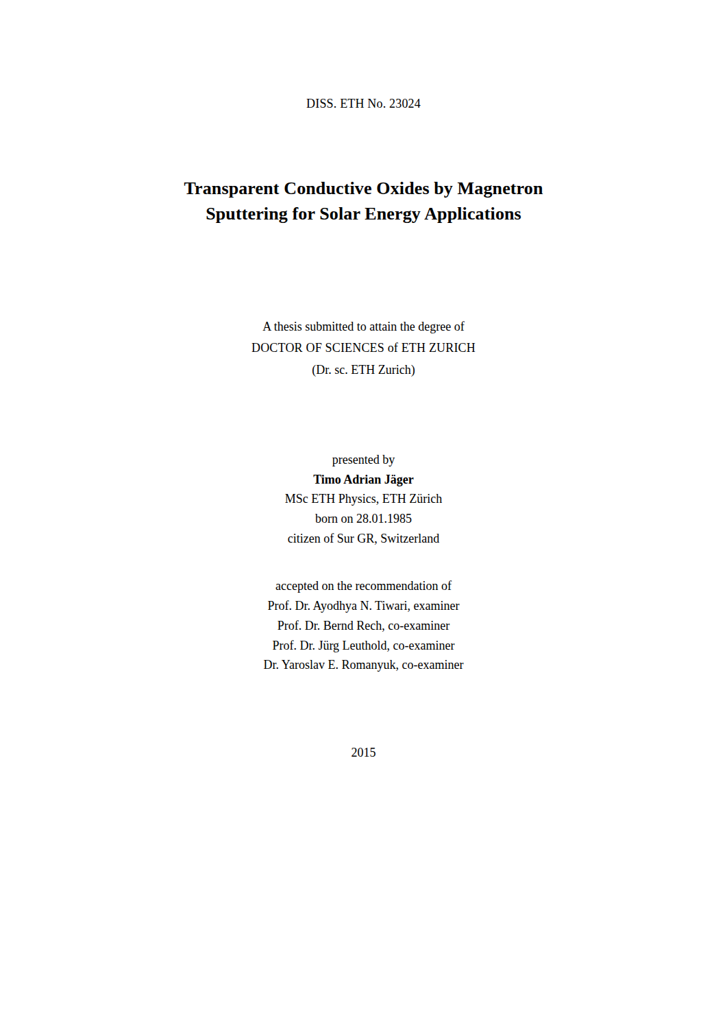DISS. ETH No. 23024
Transparent Conductive Oxides by Magnetron
Sputtering for Solar Energy Applications
A thesis submitted to attain the degree of
DOCTOR OF SCIENCES of ETH ZURICH
(Dr. sc. ETH Zurich)
presented by
Timo Adrian Jäger
MSc ETH Physics, ETH Zürich
born on 28.01.1985
citizen of Sur GR, Switzerland
accepted on the recommendation of
Prof. Dr. Ayodhya N. Tiwari, examiner
Prof. Dr. Bernd Rech, co-examiner
Prof. Dr. Jürg Leuthold, co-examiner
Dr. Yaroslav E. Romanyuk, co-examiner
2015